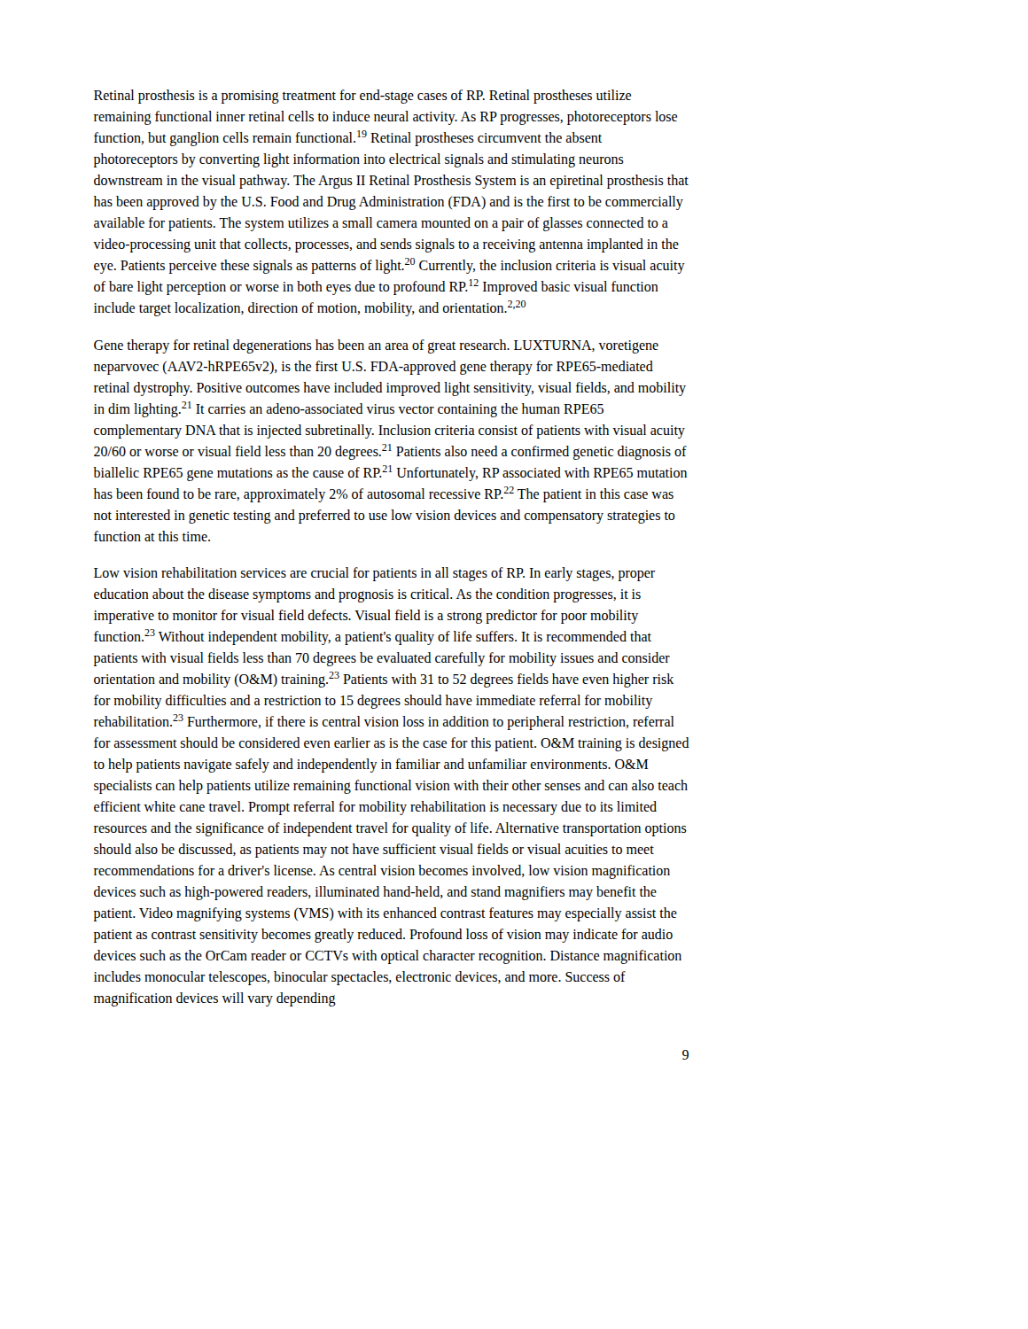Retinal prosthesis is a promising treatment for end-stage cases of RP. Retinal prostheses utilize remaining functional inner retinal cells to induce neural activity. As RP progresses, photoreceptors lose function, but ganglion cells remain functional.19 Retinal prostheses circumvent the absent photoreceptors by converting light information into electrical signals and stimulating neurons downstream in the visual pathway. The Argus II Retinal Prosthesis System is an epiretinal prosthesis that has been approved by the U.S. Food and Drug Administration (FDA) and is the first to be commercially available for patients. The system utilizes a small camera mounted on a pair of glasses connected to a video-processing unit that collects, processes, and sends signals to a receiving antenna implanted in the eye. Patients perceive these signals as patterns of light.20 Currently, the inclusion criteria is visual acuity of bare light perception or worse in both eyes due to profound RP.12 Improved basic visual function include target localization, direction of motion, mobility, and orientation.2,20
Gene therapy for retinal degenerations has been an area of great research. LUXTURNA, voretigene neparvovec (AAV2-hRPE65v2), is the first U.S. FDA-approved gene therapy for RPE65-mediated retinal dystrophy. Positive outcomes have included improved light sensitivity, visual fields, and mobility in dim lighting.21 It carries an adeno-associated virus vector containing the human RPE65 complementary DNA that is injected subretinally. Inclusion criteria consist of patients with visual acuity 20/60 or worse or visual field less than 20 degrees.21 Patients also need a confirmed genetic diagnosis of biallelic RPE65 gene mutations as the cause of RP.21 Unfortunately, RP associated with RPE65 mutation has been found to be rare, approximately 2% of autosomal recessive RP.22 The patient in this case was not interested in genetic testing and preferred to use low vision devices and compensatory strategies to function at this time.
Low vision rehabilitation services are crucial for patients in all stages of RP. In early stages, proper education about the disease symptoms and prognosis is critical. As the condition progresses, it is imperative to monitor for visual field defects. Visual field is a strong predictor for poor mobility function.23 Without independent mobility, a patient's quality of life suffers. It is recommended that patients with visual fields less than 70 degrees be evaluated carefully for mobility issues and consider orientation and mobility (O&M) training.23 Patients with 31 to 52 degrees fields have even higher risk for mobility difficulties and a restriction to 15 degrees should have immediate referral for mobility rehabilitation.23 Furthermore, if there is central vision loss in addition to peripheral restriction, referral for assessment should be considered even earlier as is the case for this patient. O&M training is designed to help patients navigate safely and independently in familiar and unfamiliar environments. O&M specialists can help patients utilize remaining functional vision with their other senses and can also teach efficient white cane travel. Prompt referral for mobility rehabilitation is necessary due to its limited resources and the significance of independent travel for quality of life. Alternative transportation options should also be discussed, as patients may not have sufficient visual fields or visual acuities to meet recommendations for a driver's license. As central vision becomes involved, low vision magnification devices such as high-powered readers, illuminated hand-held, and stand magnifiers may benefit the patient. Video magnifying systems (VMS) with its enhanced contrast features may especially assist the patient as contrast sensitivity becomes greatly reduced. Profound loss of vision may indicate for audio devices such as the OrCam reader or CCTVs with optical character recognition. Distance magnification includes monocular telescopes, binocular spectacles, electronic devices, and more. Success of magnification devices will vary depending
9